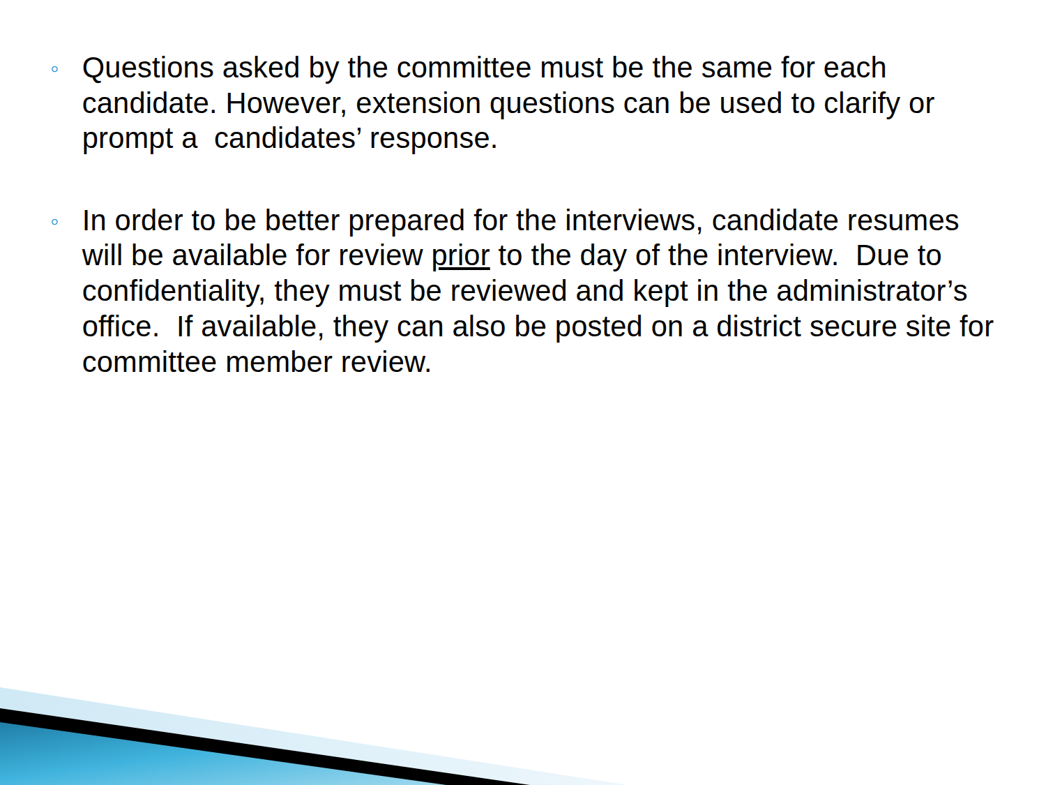Questions asked by the committee must be the same for each candidate. However, extension questions can be used to clarify or prompt a candidates’ response.
In order to be better prepared for the interviews, candidate resumes will be available for review prior to the day of the interview. Due to confidentiality, they must be reviewed and kept in the administrator’s office. If available, they can also be posted on a district secure site for committee member review.